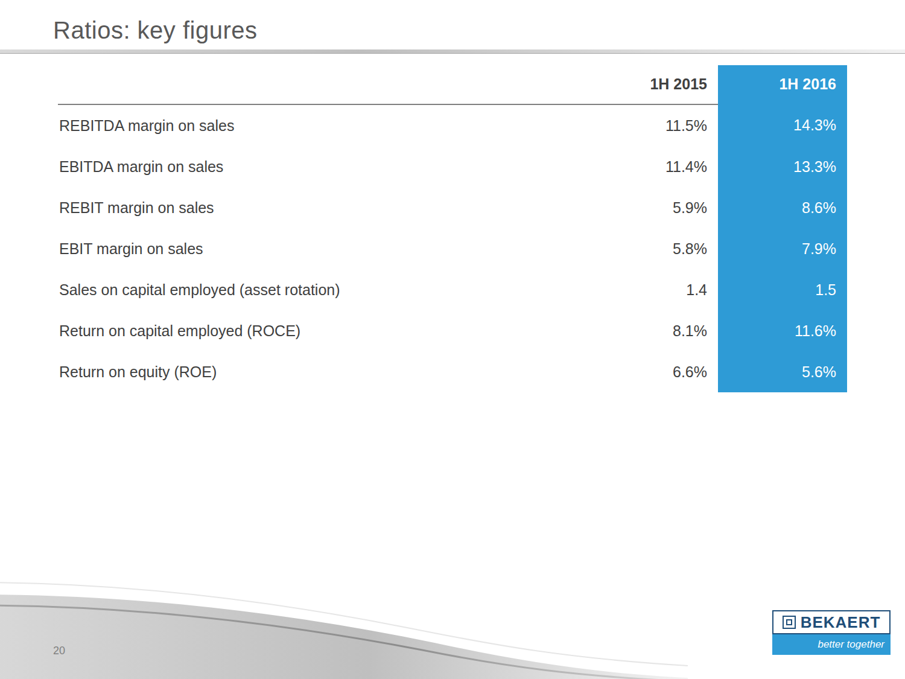Ratios: key figures
| | 1H 2015 | 1H 2016 |
| --- | --- | --- |
| REBITDA margin on sales | 11.5% | 14.3% |
| EBITDA margin on sales | 11.4% | 13.3% |
| REBIT margin on sales | 5.9% | 8.6% |
| EBIT margin on sales | 5.8% | 7.9% |
| Sales on capital employed (asset rotation) | 1.4 | 1.5 |
| Return on capital employed (ROCE) | 8.1% | 11.6% |
| Return on equity (ROE) | 6.6% | 5.6% |
20
BEKAERT
better together